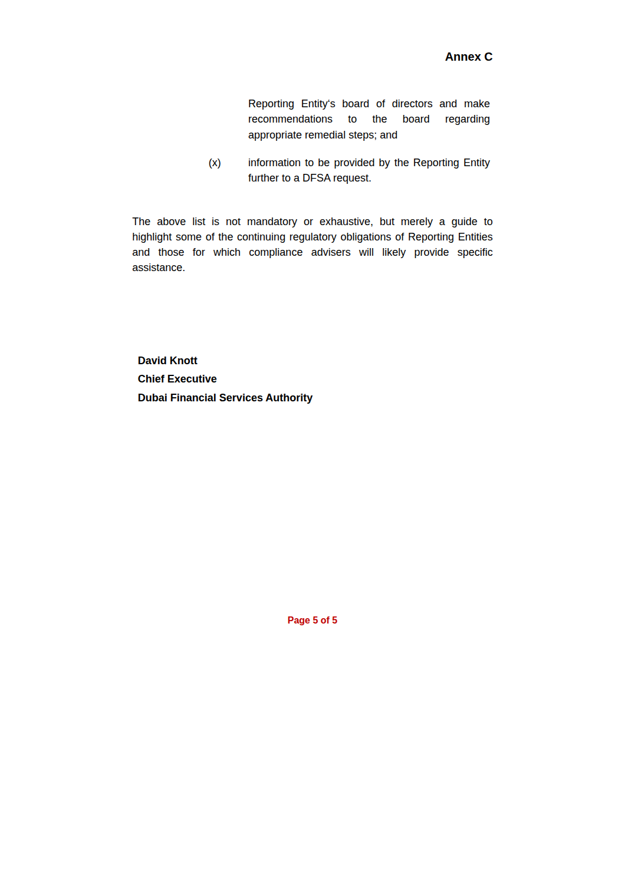Annex C
Reporting Entity‘s board of directors and make recommendations to the board regarding appropriate remedial steps; and
(x)
information to be provided by the Reporting Entity further to a DFSA request.
The above list is not mandatory or exhaustive, but merely a guide to highlight some of the continuing regulatory obligations of Reporting Entities and those for which compliance advisers will likely provide specific assistance.
David Knott
Chief Executive
Dubai Financial Services Authority
Page 5 of 5